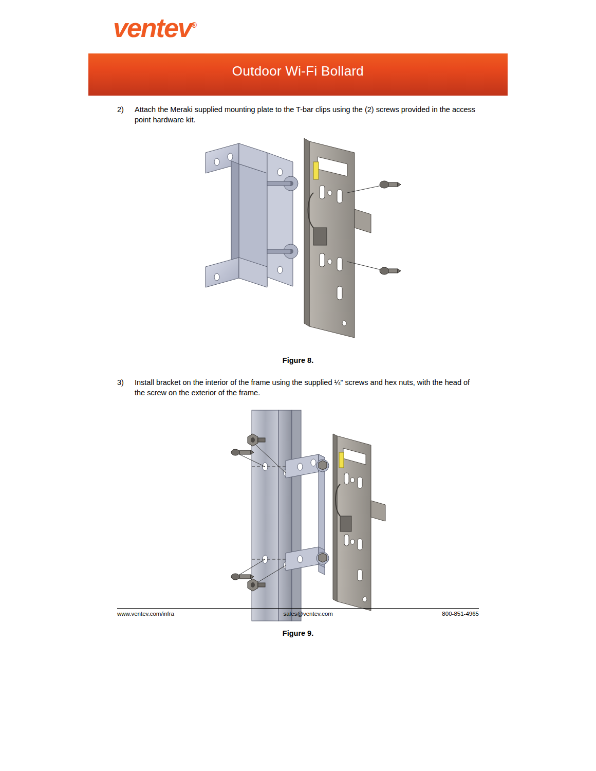ventev®
Outdoor Wi-Fi Bollard
2) Attach the Meraki supplied mounting plate to the T-bar clips using the (2) screws provided in the access point hardware kit.
Figure 8.
3) Install bracket on the interior of the frame using the supplied ¼” screws and hex nuts, with the head of the screw on the exterior of the frame.
Figure 9.
www.ventev.com/infra sales@ventev.com 800-851-4965